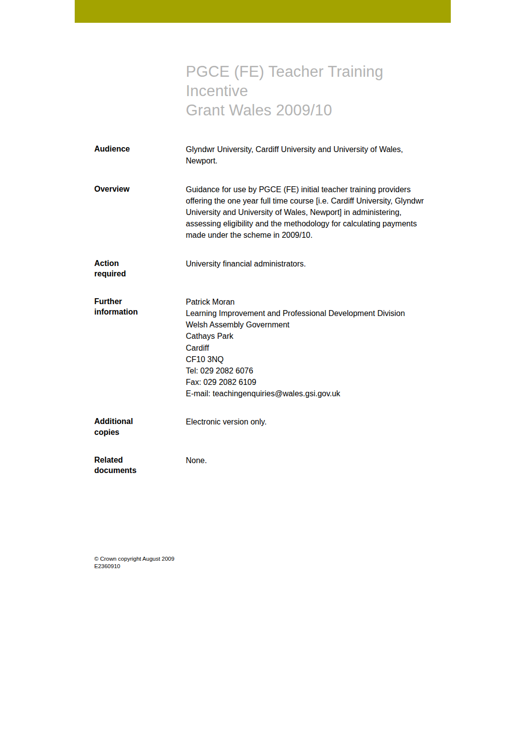PGCE (FE) Teacher Training Incentive
Grant Wales 2009/10
| Audience | Glyndwr University, Cardiff University and University of Wales, Newport. |
| Overview | Guidance for use by PGCE (FE) initial teacher training providers offering the one year full time course [i.e. Cardiff University, Glyndwr University and University of Wales, Newport] in administering, assessing eligibility and the methodology for calculating payments made under the scheme in 2009/10. |
| Action required | University financial administrators. |
| Further information | Patrick Moran Learning Improvement and Professional Development Division Welsh Assembly Government Cathays Park Cardiff CF10 3NQ Tel: 029 2082 6076 Fax: 029 2082 6109 E-mail: teachingenquiries@wales.gsi.gov.uk |
| Additional copies | Electronic version only. |
| Related documents | None. |
© Crown copyright August 2009 E2360910